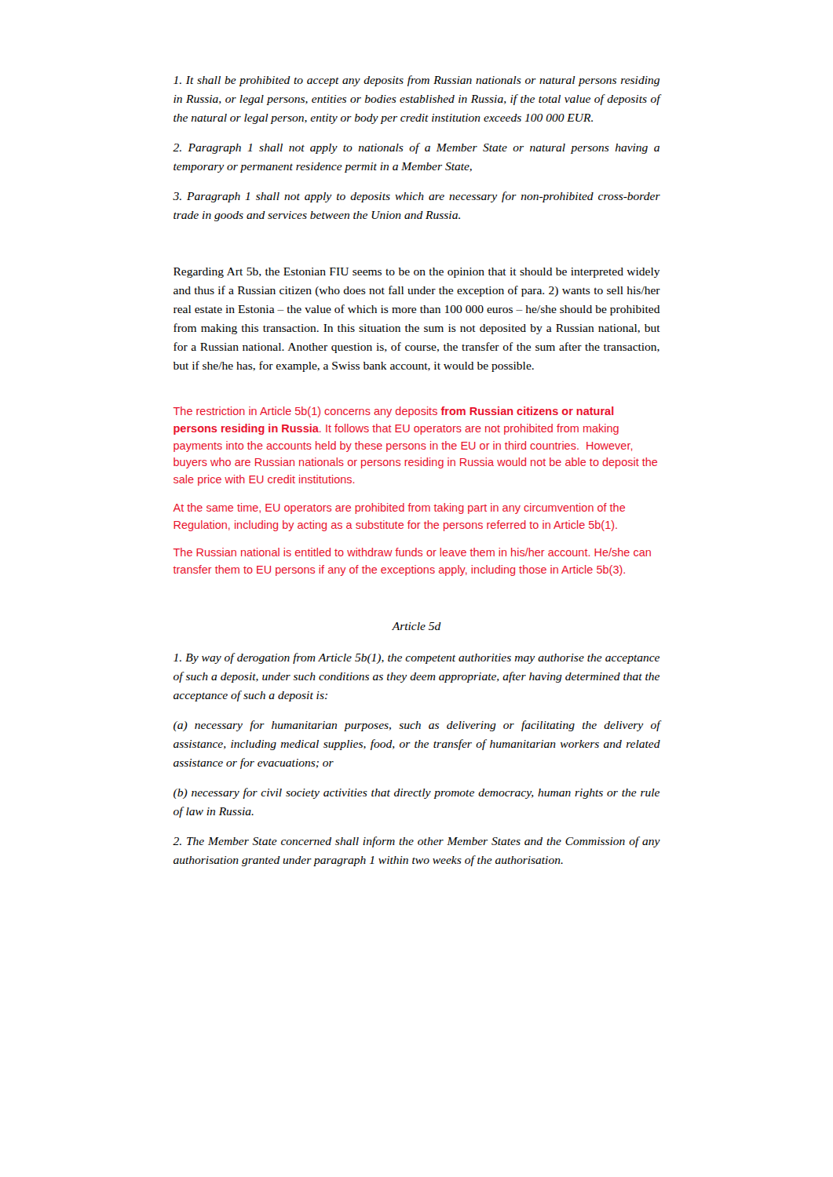1. It shall be prohibited to accept any deposits from Russian nationals or natural persons residing in Russia, or legal persons, entities or bodies established in Russia, if the total value of deposits of the natural or legal person, entity or body per credit institution exceeds 100 000 EUR.
2. Paragraph 1 shall not apply to nationals of a Member State or natural persons having a temporary or permanent residence permit in a Member State,
3. Paragraph 1 shall not apply to deposits which are necessary for non-prohibited cross-border trade in goods and services between the Union and Russia.
Regarding Art 5b, the Estonian FIU seems to be on the opinion that it should be interpreted widely and thus if a Russian citizen (who does not fall under the exception of para. 2) wants to sell his/her real estate in Estonia – the value of which is more than 100 000 euros – he/she should be prohibited from making this transaction. In this situation the sum is not deposited by a Russian national, but for a Russian national. Another question is, of course, the transfer of the sum after the transaction, but if she/he has, for example, a Swiss bank account, it would be possible.
The restriction in Article 5b(1) concerns any deposits from Russian citizens or natural persons residing in Russia. It follows that EU operators are not prohibited from making payments into the accounts held by these persons in the EU or in third countries. However, buyers who are Russian nationals or persons residing in Russia would not be able to deposit the sale price with EU credit institutions.
At the same time, EU operators are prohibited from taking part in any circumvention of the Regulation, including by acting as a substitute for the persons referred to in Article 5b(1).
The Russian national is entitled to withdraw funds or leave them in his/her account. He/she can transfer them to EU persons if any of the exceptions apply, including those in Article 5b(3).
Article 5d
1. By way of derogation from Article 5b(1), the competent authorities may authorise the acceptance of such a deposit, under such conditions as they deem appropriate, after having determined that the acceptance of such a deposit is:
(a) necessary for humanitarian purposes, such as delivering or facilitating the delivery of assistance, including medical supplies, food, or the transfer of humanitarian workers and related assistance or for evacuations; or
(b) necessary for civil society activities that directly promote democracy, human rights or the rule of law in Russia.
2. The Member State concerned shall inform the other Member States and the Commission of any authorisation granted under paragraph 1 within two weeks of the authorisation.